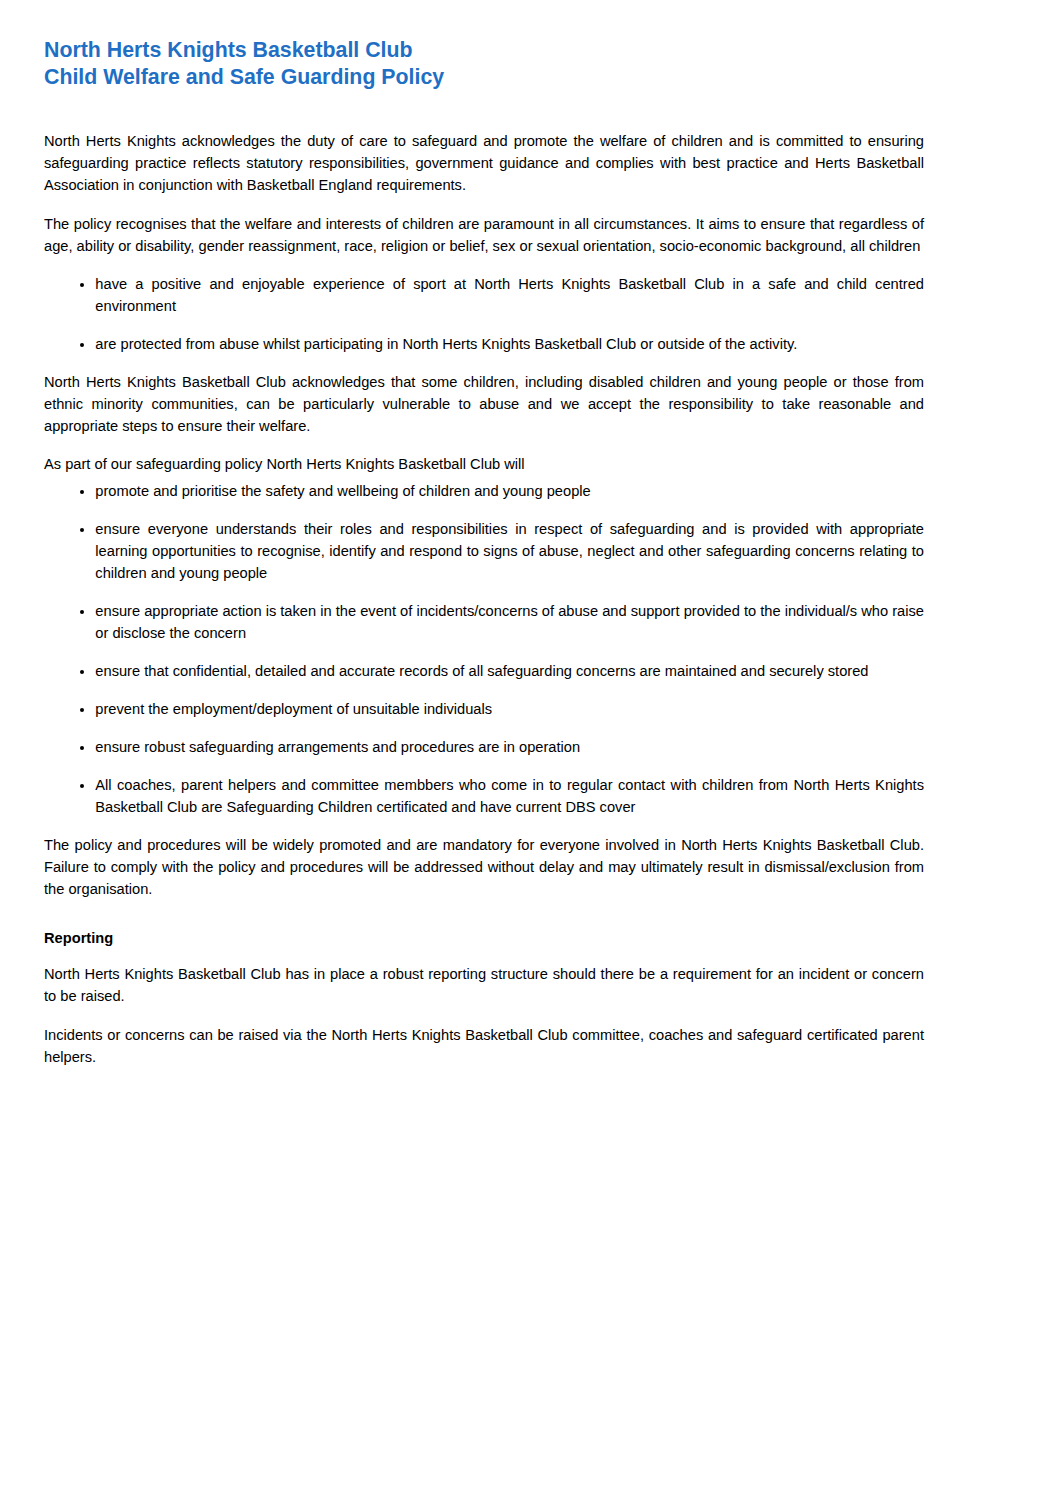North Herts Knights Basketball Club
Child Welfare and Safe Guarding Policy
North Herts Knights acknowledges the duty of care to safeguard and promote the welfare of children and is committed to ensuring safeguarding practice reflects statutory responsibilities, government guidance and complies with best practice and Herts Basketball Association in conjunction with Basketball England requirements.
The policy recognises that the welfare and interests of children are paramount in all circumstances. It aims to ensure that regardless of age, ability or disability, gender reassignment, race, religion or belief, sex or sexual orientation, socio-economic background, all children
have a positive and enjoyable experience of sport at North Herts Knights Basketball Club in a safe and child centred environment
are protected from abuse whilst participating in North Herts Knights Basketball Club or outside of the activity.
North Herts Knights Basketball Club acknowledges that some children, including disabled children and young people or those from ethnic minority communities, can be particularly vulnerable to abuse and we accept the responsibility to take reasonable and appropriate steps to ensure their welfare.
As part of our safeguarding policy North Herts Knights Basketball Club will
promote and prioritise the safety and wellbeing of children and young people
ensure everyone understands their roles and responsibilities in respect of safeguarding and is provided with appropriate learning opportunities to recognise, identify and respond to signs of abuse, neglect and other safeguarding concerns relating to children and young people
ensure appropriate action is taken in the event of incidents/concerns of abuse and support provided to the individual/s who raise or disclose the concern
ensure that confidential, detailed and accurate records of all safeguarding concerns are maintained and securely stored
prevent the employment/deployment of unsuitable individuals
ensure robust safeguarding arrangements and procedures are in operation
All coaches, parent helpers and committee membbers who come in to regular contact with children from North Herts Knights Basketball Club are Safeguarding Children certificated and have current DBS cover
The policy and procedures will be widely promoted and are mandatory for everyone involved in North Herts Knights Basketball Club. Failure to comply with the policy and procedures will be addressed without delay and may ultimately result in dismissal/exclusion from the organisation.
Reporting
North Herts Knights Basketball Club has in place a robust reporting structure should there be a requirement for an incident or concern to be raised.
Incidents or concerns can be raised via the North Herts Knights Basketball Club committee, coaches and safeguard certificated parent helpers.